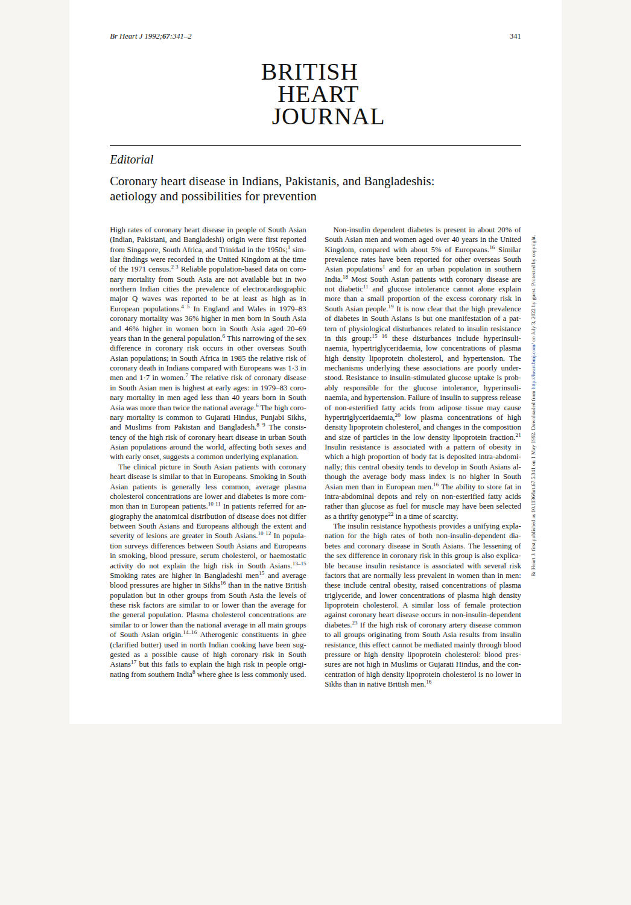Br Heart J 1992;67:341–2 341
BRITISH HEART JOURNAL
Editorial
Coronary heart disease in Indians, Pakistanis, and Bangladeshis:
aetiology and possibilities for prevention
High rates of coronary heart disease in people of South Asian (Indian, Pakistani, and Bangladeshi) origin were first reported from Singapore, South Africa, and Trinidad in the 1950s;1 similar findings were recorded in the United Kingdom at the time of the 1971 census.2 3 Reliable population-based data on coronary mortality from South Asia are not available but in two northern Indian cities the prevalence of electrocardiographic major Q waves was reported to be at least as high as in European populations.4 5 In England and Wales in 1979–83 coronary mortality was 36% higher in men born in South Asia and 46% higher in women born in South Asia aged 20–69 years than in the general population.6 This narrowing of the sex difference in coronary risk occurs in other overseas South Asian populations; in South Africa in 1985 the relative risk of coronary death in Indians compared with Europeans was 1·3 in men and 1·7 in women.7 The relative risk of coronary disease in South Asian men is highest at early ages: in 1979–83 coronary mortality in men aged less than 40 years born in South Asia was more than twice the national average.6 The high coronary mortality is common to Gujarati Hindus, Punjabi Sikhs, and Muslims from Pakistan and Bangladesh.8 9 The consistency of the high risk of coronary heart disease in urban South Asian populations around the world, affecting both sexes and with early onset, suggests a common underlying explanation.
The clinical picture in South Asian patients with coronary heart disease is similar to that in Europeans. Smoking in South Asian patients is generally less common, average plasma cholesterol concentrations are lower and diabetes is more common than in European patients.10 11 In patients referred for angiography the anatomical distribution of disease does not differ between South Asians and Europeans although the extent and severity of lesions are greater in South Asians.10 12 In population surveys differences between South Asians and Europeans in smoking, blood pressure, serum cholesterol, or haemostatic activity do not explain the high risk in South Asians.13–15 Smoking rates are higher in Bangladeshi men15 and average blood pressures are higher in Sikhs16 than in the native British population but in other groups from South Asia the levels of these risk factors are similar to or lower than the average for the general population. Plasma cholesterol concentrations are similar to or lower than the national average in all main groups of South Asian origin.14–16 Atherogenic constituents in ghee (clarified butter) used in north Indian cooking have been suggested as a possible cause of high coronary risk in South Asians17 but this fails to explain the high risk in people originating from southern India8 where ghee is less commonly used.
Non-insulin dependent diabetes is present in about 20% of South Asian men and women aged over 40 years in the United Kingdom, compared with about 5% of Europeans.16 Similar prevalence rates have been reported for other overseas South Asian populations1 and for an urban population in southern India.18 Most South Asian patients with coronary disease are not diabetic11 and glucose intolerance cannot alone explain more than a small proportion of the excess coronary risk in South Asian people.19 It is now clear that the high prevalence of diabetes in South Asians is but one manifestation of a pattern of physiological disturbances related to insulin resistance in this group:15 16 these disturbances include hyperinsulinaemia, hypertriglyceridaemia, low concentrations of plasma high density lipoprotein cholesterol, and hypertension. The mechanisms underlying these associations are poorly understood. Resistance to insulin-stimulated glucose uptake is probably responsible for the glucose intolerance, hyperinsulinaemia, and hypertension. Failure of insulin to suppress release of non-esterified fatty acids from adipose tissue may cause hypertriglyceridaemia,20 low plasma concentrations of high density lipoprotein cholesterol, and changes in the composition and size of particles in the low density lipoprotein fraction.21 Insulin resistance is associated with a pattern of obesity in which a high proportion of body fat is deposited intra-abdominally; this central obesity tends to develop in South Asians although the average body mass index is no higher in South Asian men than in European men.16 The ability to store fat in intra-abdominal depots and rely on non-esterified fatty acids rather than glucose as fuel for muscle may have been selected as a thrifty genotype22 in a time of scarcity.
The insulin resistance hypothesis provides a unifying explanation for the high rates of both non-insulin-dependent diabetes and coronary disease in South Asians. The lessening of the sex difference in coronary risk in this group is also explicable because insulin resistance is associated with several risk factors that are normally less prevalent in women than in men: these include central obesity, raised concentrations of plasma triglyceride, and lower concentrations of plasma high density lipoprotein cholesterol. A similar loss of female protection against coronary heart disease occurs in non-insulin-dependent diabetes.23 If the high risk of coronary artery disease common to all groups originating from South Asia results from insulin resistance, this effect cannot be mediated mainly through blood pressure or high density lipoprotein cholesterol: blood pressures are not high in Muslims or Gujarati Hindus, and the concentration of high density lipoprotein cholesterol is no lower in Sikhs than in native British men.16
Br Heart J: first published as 10.1136/hrt.67.5.341 on 1 May 1992. Downloaded from http://heart.bmj.com/ on July 3, 2022 by guest. Protected by copyright.